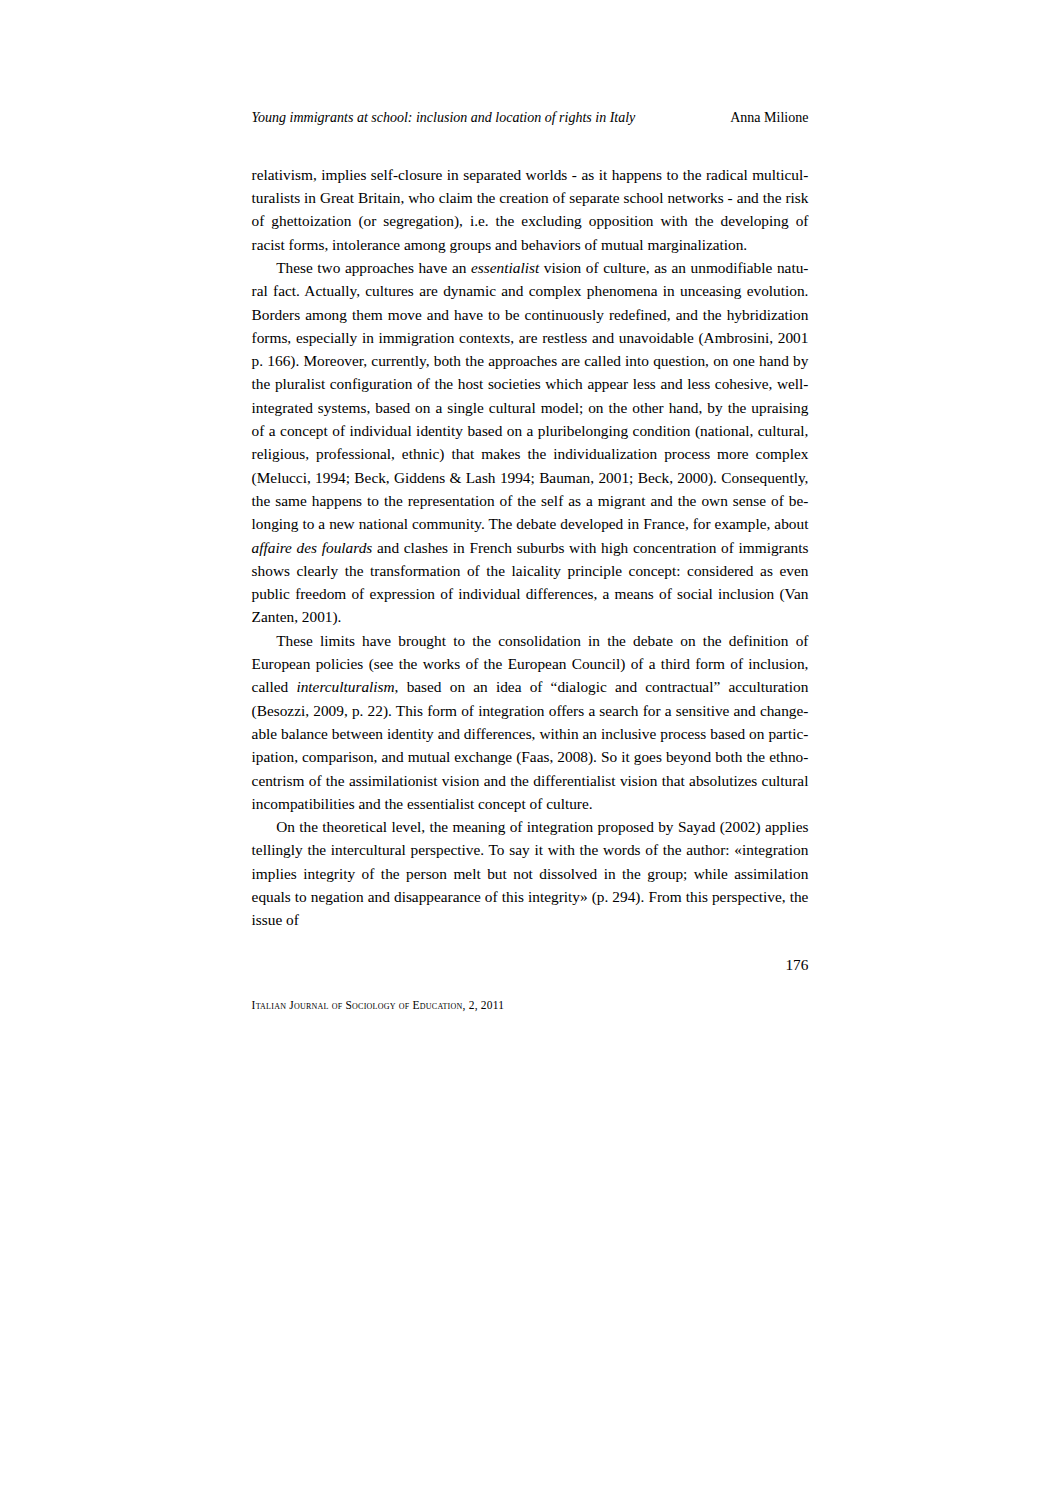Young immigrants at school: inclusion and location of rights in Italy Anna Milione
relativism, implies self-closure in separated worlds - as it happens to the radical multiculturalists in Great Britain, who claim the creation of separate school networks - and the risk of ghettoization (or segregation), i.e. the excluding opposition with the developing of racist forms, intolerance among groups and behaviors of mutual marginalization.
These two approaches have an essentialist vision of culture, as an unmodifiable natural fact. Actually, cultures are dynamic and complex phenomena in unceasing evolution. Borders among them move and have to be continuously redefined, and the hybridization forms, especially in immigration contexts, are restless and unavoidable (Ambrosini, 2001 p. 166). Moreover, currently, both the approaches are called into question, on one hand by the pluralist configuration of the host societies which appear less and less cohesive, well-integrated systems, based on a single cultural model; on the other hand, by the upraising of a concept of individual identity based on a pluribelonging condition (national, cultural, religious, professional, ethnic) that makes the individualization process more complex (Melucci, 1994; Beck, Giddens & Lash 1994; Bauman, 2001; Beck, 2000). Consequently, the same happens to the representation of the self as a migrant and the own sense of belonging to a new national community. The debate developed in France, for example, about affaire des foulards and clashes in French suburbs with high concentration of immigrants shows clearly the transformation of the laicality principle concept: considered as even public freedom of expression of individual differences, a means of social inclusion (Van Zanten, 2001).
These limits have brought to the consolidation in the debate on the definition of European policies (see the works of the European Council) of a third form of inclusion, called interculturalism, based on an idea of “dialogic and contractual” acculturation (Besozzi, 2009, p. 22). This form of integration offers a search for a sensitive and changeable balance between identity and differences, within an inclusive process based on participation, comparison, and mutual exchange (Faas, 2008). So it goes beyond both the ethnocentrism of the assimilationist vision and the differentialist vision that absolutizes cultural incompatibilities and the essentialist concept of culture.
On the theoretical level, the meaning of integration proposed by Sayad (2002) applies tellingly the intercultural perspective. To say it with the words of the author: «integration implies integrity of the person melt but not dissolved in the group; while assimilation equals to negation and disappearance of this integrity» (p. 294). From this perspective, the issue of
176
Italian Journal of Sociology of Education, 2, 2011